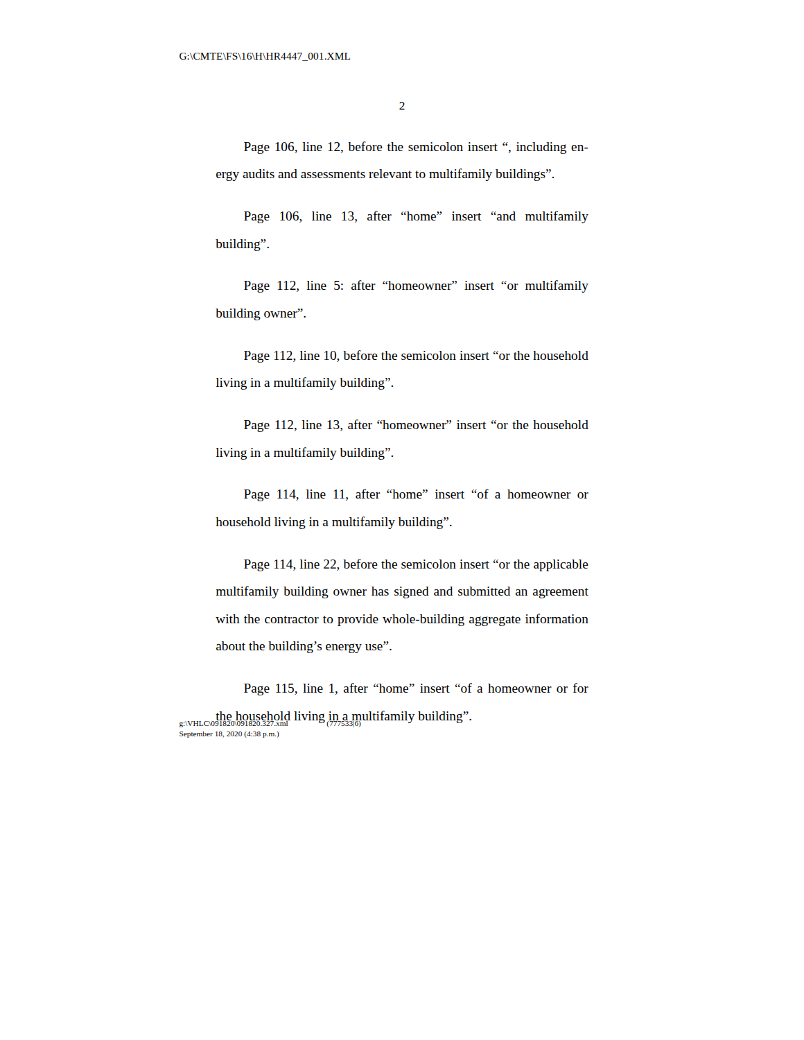G:\CMTE\FS\16\H\HR4447_001.XML
2
Page 106, line 12, before the semicolon insert “, including energy audits and assessments relevant to multifamily buildings”.
Page 106, line 13, after “home” insert “and multifamily building”.
Page 112, line 5: after “homeowner” insert “or multifamily building owner”.
Page 112, line 10, before the semicolon insert “or the household living in a multifamily building”.
Page 112, line 13, after “homeowner” insert “or the household living in a multifamily building”.
Page 114, line 11, after “home” insert “of a homeowner or household living in a multifamily building”.
Page 114, line 22, before the semicolon insert “or the applicable multifamily building owner has signed and submitted an agreement with the contractor to provide whole-building aggregate information about the building’s energy use”.
Page 115, line 1, after “home” insert “of a homeowner or for the household living in a multifamily building”.
g:\VHLC\091820\091820.327.xml (777533|6)
September 18, 2020 (4:38 p.m.)